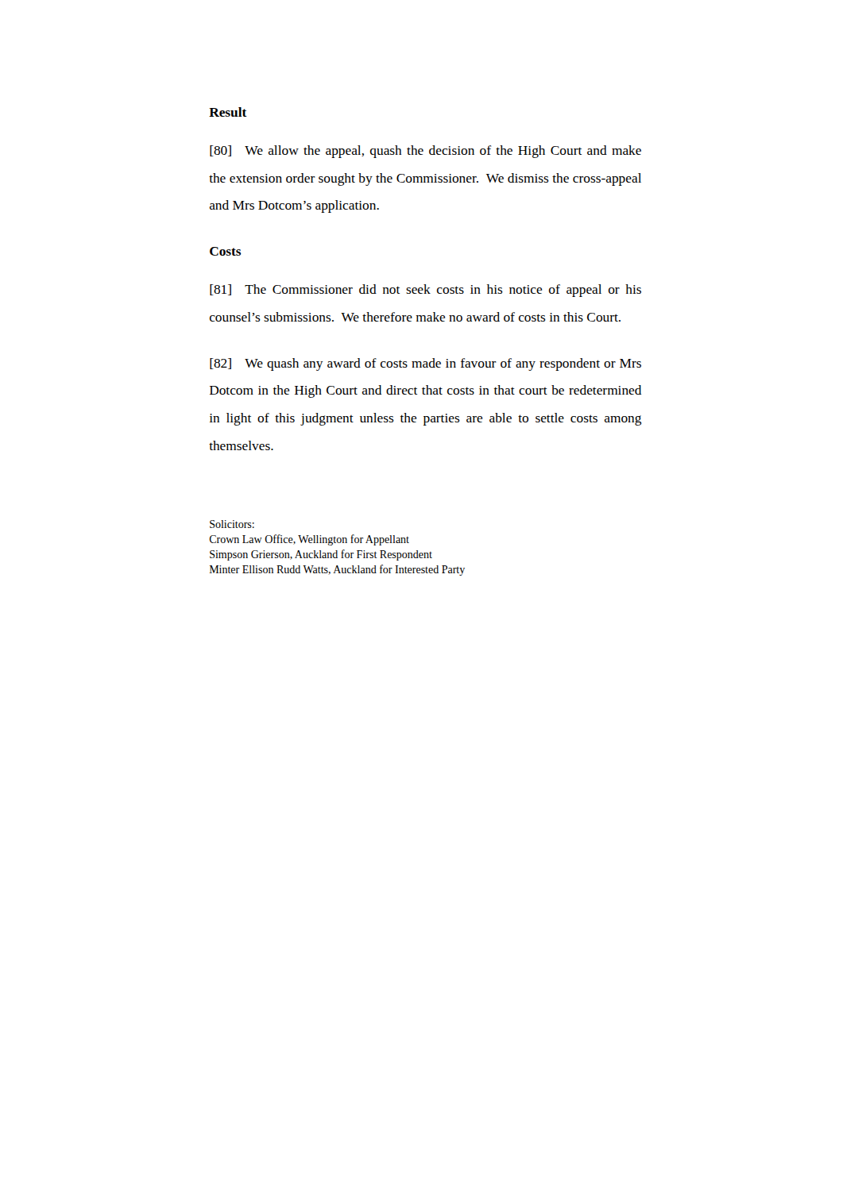Result
[80] We allow the appeal, quash the decision of the High Court and make the extension order sought by the Commissioner. We dismiss the cross-appeal and Mrs Dotcom’s application.
Costs
[81] The Commissioner did not seek costs in his notice of appeal or his counsel’s submissions. We therefore make no award of costs in this Court.
[82] We quash any award of costs made in favour of any respondent or Mrs Dotcom in the High Court and direct that costs in that court be redetermined in light of this judgment unless the parties are able to settle costs among themselves.
Solicitors:
Crown Law Office, Wellington for Appellant
Simpson Grierson, Auckland for First Respondent
Minter Ellison Rudd Watts, Auckland for Interested Party